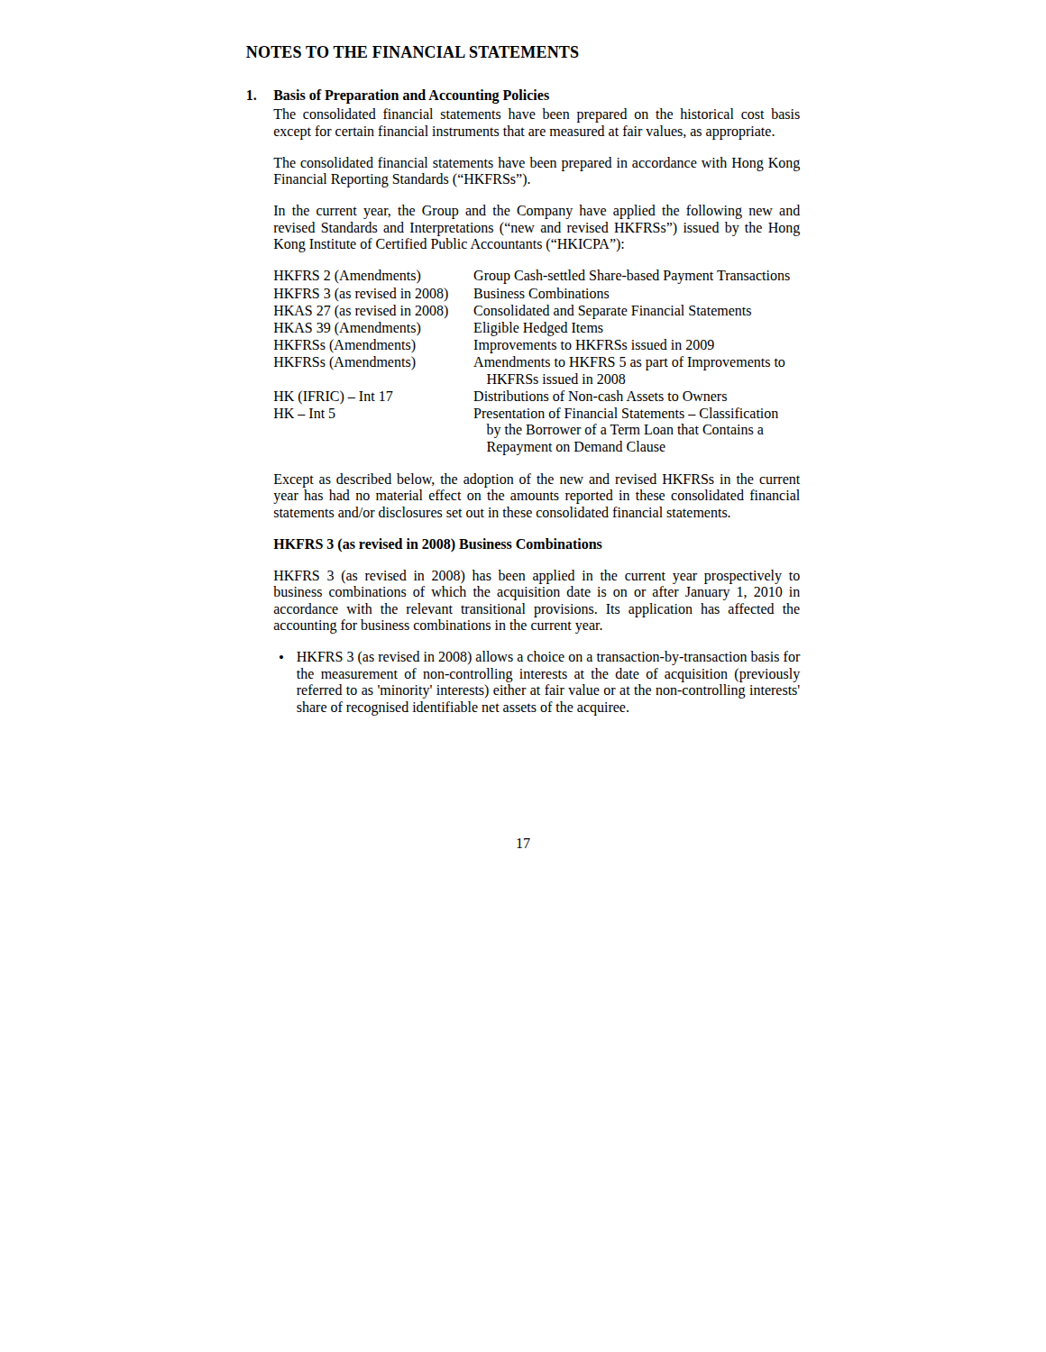NOTES TO THE FINANCIAL STATEMENTS
1.
Basis of Preparation and Accounting Policies
The consolidated financial statements have been prepared on the historical cost basis except for certain financial instruments that are measured at fair values, as appropriate.
The consolidated financial statements have been prepared in accordance with Hong Kong Financial Reporting Standards (“HKFRSs”).
In the current year, the Group and the Company have applied the following new and revised Standards and Interpretations (“new and revised HKFRSs”) issued by the Hong Kong Institute of Certified Public Accountants (“HKICPA”):
| HKFRS 2 (Amendments) | Group Cash-settled Share-based Payment Transactions |
| HKFRS 3 (as revised in 2008) | Business Combinations |
| HKAS 27 (as revised in 2008) | Consolidated and Separate Financial Statements |
| HKAS 39 (Amendments) | Eligible Hedged Items |
| HKFRSs (Amendments) | Improvements to HKFRSs issued in 2009 |
| HKFRSs (Amendments) | Amendments to HKFRS 5 as part of Improvements to HKFRSs issued in 2008 |
| HK (IFRIC) – Int 17 | Distributions of Non-cash Assets to Owners |
| HK – Int 5 | Presentation of Financial Statements – Classification by the Borrower of a Term Loan that Contains a Repayment on Demand Clause |
Except as described below, the adoption of the new and revised HKFRSs in the current year has had no material effect on the amounts reported in these consolidated financial statements and/or disclosures set out in these consolidated financial statements.
HKFRS 3 (as revised in 2008) Business Combinations
HKFRS 3 (as revised in 2008) has been applied in the current year prospectively to business combinations of which the acquisition date is on or after January 1, 2010 in accordance with the relevant transitional provisions. Its application has affected the accounting for business combinations in the current year.
HKFRS 3 (as revised in 2008) allows a choice on a transaction-by-transaction basis for the measurement of non-controlling interests at the date of acquisition (previously referred to as 'minority' interests) either at fair value or at the non-controlling interests' share of recognised identifiable net assets of the acquiree.
17